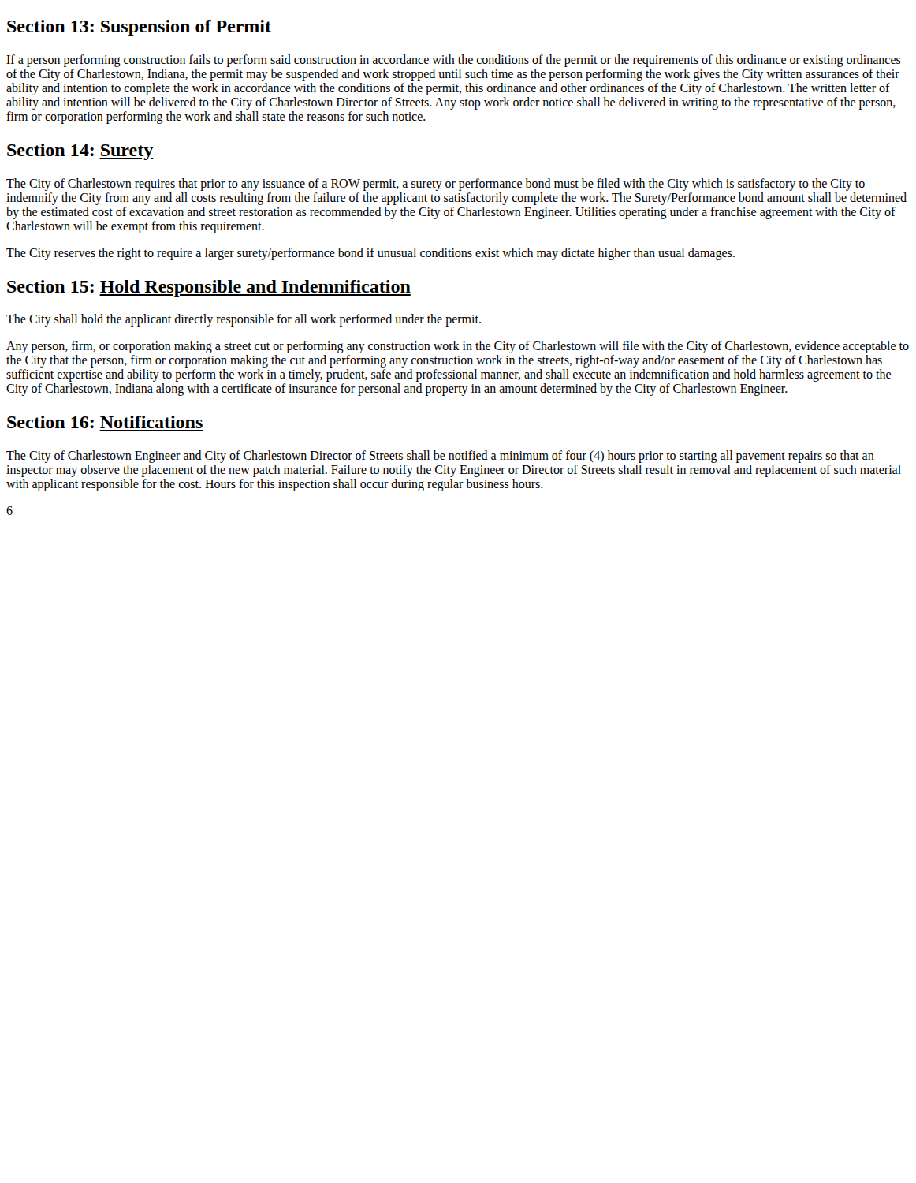Section 13: Suspension of Permit
If a person performing construction fails to perform said construction in accordance with the conditions of the permit or the requirements of this ordinance or existing ordinances of the City of Charlestown, Indiana, the permit may be suspended and work stropped until such time as the person performing the work gives the City written assurances of their ability and intention to complete the work in accordance with the conditions of the permit, this ordinance and other ordinances of the City of Charlestown. The written letter of ability and intention will be delivered to the City of Charlestown Director of Streets. Any stop work order notice shall be delivered in writing to the representative of the person, firm or corporation performing the work and shall state the reasons for such notice.
Section 14: Surety
The City of Charlestown requires that prior to any issuance of a ROW permit, a surety or performance bond must be filed with the City which is satisfactory to the City to indemnify the City from any and all costs resulting from the failure of the applicant to satisfactorily complete the work. The Surety/Performance bond amount shall be determined by the estimated cost of excavation and street restoration as recommended by the City of Charlestown Engineer. Utilities operating under a franchise agreement with the City of Charlestown will be exempt from this requirement.
The City reserves the right to require a larger surety/performance bond if unusual conditions exist which may dictate higher than usual damages.
Section 15: Hold Responsible and Indemnification
The City shall hold the applicant directly responsible for all work performed under the permit.
Any person, firm, or corporation making a street cut or performing any construction work in the City of Charlestown will file with the City of Charlestown, evidence acceptable to the City that the person, firm or corporation making the cut and performing any construction work in the streets, right-of-way and/or easement of the City of Charlestown has sufficient expertise and ability to perform the work in a timely, prudent, safe and professional manner, and shall execute an indemnification and hold harmless agreement to the City of Charlestown, Indiana along with a certificate of insurance for personal and property in an amount determined by the City of Charlestown Engineer.
Section 16: Notifications
The City of Charlestown Engineer and City of Charlestown Director of Streets shall be notified a minimum of four (4) hours prior to starting all pavement repairs so that an inspector may observe the placement of the new patch material. Failure to notify the City Engineer or Director of Streets shall result in removal and replacement of such material with applicant responsible for the cost. Hours for this inspection shall occur during regular business hours.
6